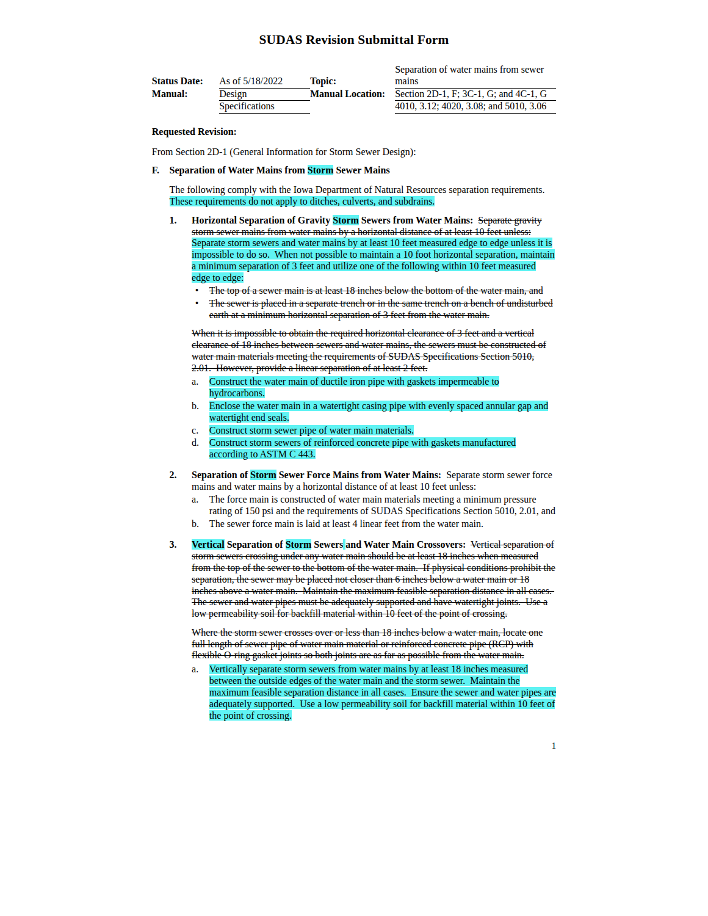SUDAS Revision Submittal Form
| Status Date: | As of 5/18/2022 | Topic: | Separation of water mains from sewer mains |
| Manual: | Design | Manual Location: | Section 2D-1, F; 3C-1, G; and 4C-1, G |
| | Specifications | | 4010, 3.12; 4020, 3.08; and 5010, 3.06 |
Requested Revision:
From Section 2D-1 (General Information for Storm Sewer Design):
F. Separation of Water Mains from Storm Sewer Mains
The following comply with the Iowa Department of Natural Resources separation requirements. These requirements do not apply to ditches, culverts, and subdrains.
1. Horizontal Separation of Gravity Storm Sewers from Water Mains: Separate gravity storm sewer mains from water mains by a horizontal distance of at least 10 feet unless: Separate storm sewers and water mains by at least 10 feet measured edge to edge unless it is impossible to do so. When not possible to maintain a 10 foot horizontal separation, maintain a minimum separation of 3 feet and utilize one of the following within 10 feet measured edge to edge:
The top of a sewer main is at least 18 inches below the bottom of the water main, and
The sewer is placed in a separate trench or in the same trench on a bench of undisturbed earth at a minimum horizontal separation of 3 feet from the water main.
When it is impossible to obtain the required horizontal clearance of 3 feet and a vertical clearance of 18 inches between sewers and water mains, the sewers must be constructed of water main materials meeting the requirements of SUDAS Specifications Section 5010, 2.01. However, provide a linear separation of at least 2 feet.
a. Construct the water main of ductile iron pipe with gaskets impermeable to hydrocarbons.
b. Enclose the water main in a watertight casing pipe with evenly spaced annular gap and watertight end seals.
c. Construct storm sewer pipe of water main materials.
d. Construct storm sewers of reinforced concrete pipe with gaskets manufactured according to ASTM C 443.
2. Separation of Storm Sewer Force Mains from Water Mains: Separate storm sewer force mains and water mains by a horizontal distance of at least 10 feet unless:
a. The force main is constructed of water main materials meeting a minimum pressure rating of 150 psi and the requirements of SUDAS Specifications Section 5010, 2.01, and
b. The sewer force main is laid at least 4 linear feet from the water main.
3. Vertical Separation of Storm Sewers and Water Main Crossovers: Vertical separation of storm sewers crossing under any water main should be at least 18 inches when measured from the top of the sewer to the bottom of the water main. If physical conditions prohibit the separation, the sewer may be placed not closer than 6 inches below a water main or 18 inches above a water main. Maintain the maximum feasible separation distance in all cases. The sewer and water pipes must be adequately supported and have watertight joints. Use a low permeability soil for backfill material within 10 feet of the point of crossing.
Where the storm sewer crosses over or less than 18 inches below a water main, locate one full length of sewer pipe of water main material or reinforced concrete pipe (RCP) with flexible O-ring gasket joints so both joints are as far as possible from the water main.
a. Vertically separate storm sewers from water mains by at least 18 inches measured between the outside edges of the water main and the storm sewer. Maintain the maximum feasible separation distance in all cases. Ensure the sewer and water pipes are adequately supported. Use a low permeability soil for backfill material within 10 feet of the point of crossing.
1